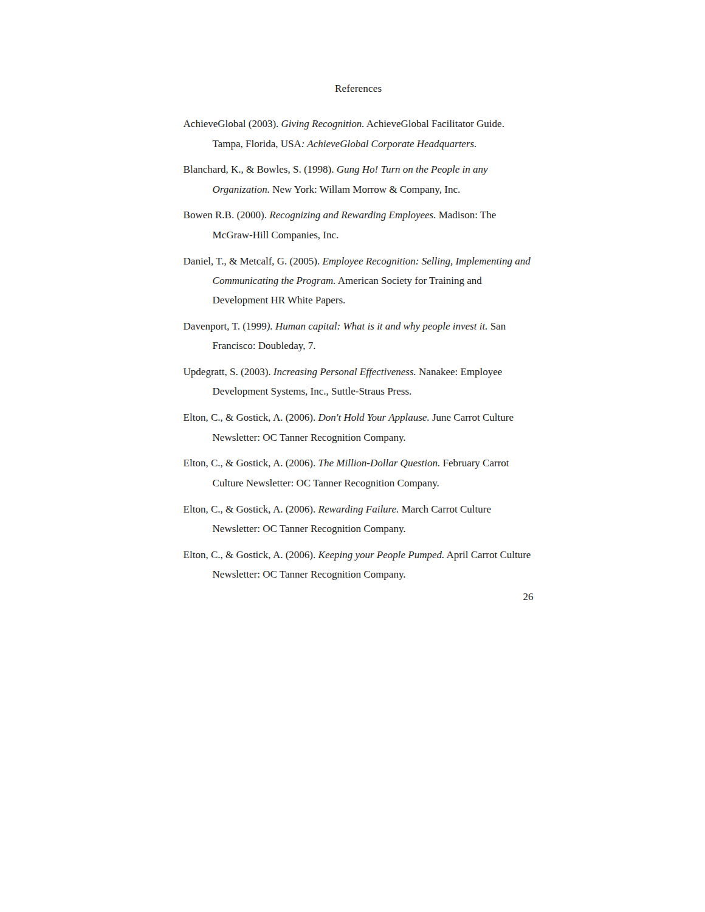References
AchieveGlobal (2003). Giving Recognition. AchieveGlobal Facilitator Guide. Tampa, Florida, USA: AchieveGlobal Corporate Headquarters.
Blanchard, K., & Bowles, S. (1998). Gung Ho! Turn on the People in any Organization. New York: Willam Morrow & Company, Inc.
Bowen R.B. (2000). Recognizing and Rewarding Employees. Madison: The McGraw-Hill Companies, Inc.
Daniel, T., & Metcalf, G. (2005). Employee Recognition: Selling, Implementing and Communicating the Program. American Society for Training and Development HR White Papers.
Davenport, T. (1999). Human capital: What is it and why people invest it. San Francisco: Doubleday, 7.
Updegratt, S. (2003). Increasing Personal Effectiveness. Nanakee: Employee Development Systems, Inc., Suttle-Straus Press.
Elton, C., & Gostick, A. (2006). Don't Hold Your Applause. June Carrot Culture Newsletter: OC Tanner Recognition Company.
Elton, C., & Gostick, A. (2006). The Million-Dollar Question. February Carrot Culture Newsletter: OC Tanner Recognition Company.
Elton, C., & Gostick, A. (2006). Rewarding Failure. March Carrot Culture Newsletter: OC Tanner Recognition Company.
Elton, C., & Gostick, A. (2006). Keeping your People Pumped. April Carrot Culture Newsletter: OC Tanner Recognition Company.
26